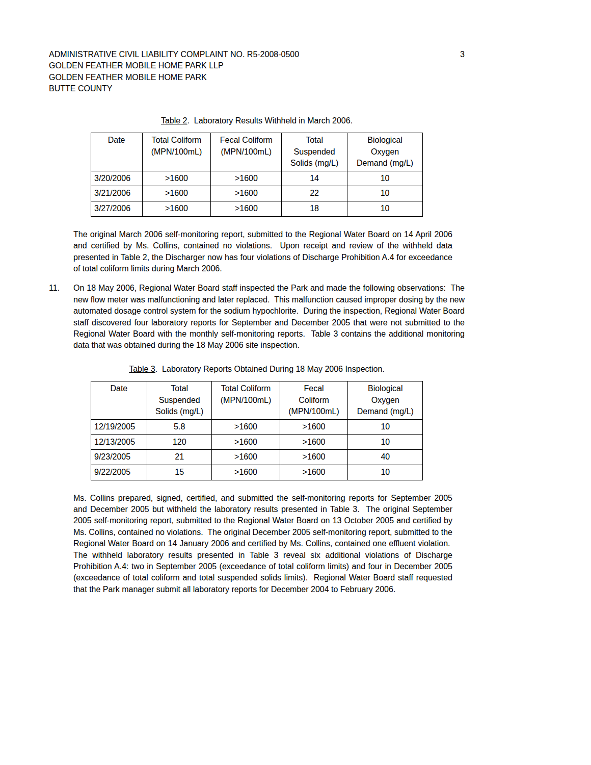Administrative Civil Liability Complaint No. R5-2008-0500 3
Golden Feather Mobile Home Park LLP
Golden Feather Mobile Home Park
Butte County
Table 2. Laboratory Results Withheld in March 2006.
| Date | Total Coliform (MPN/100mL) | Fecal Coliform (MPN/100mL) | Total Suspended Solids (mg/L) | Biological Oxygen Demand (mg/L) |
| --- | --- | --- | --- | --- |
| 3/20/2006 | >1600 | >1600 | 14 | 10 |
| 3/21/2006 | >1600 | >1600 | 22 | 10 |
| 3/27/2006 | >1600 | >1600 | 18 | 10 |
The original March 2006 self-monitoring report, submitted to the Regional Water Board on 14 April 2006 and certified by Ms. Collins, contained no violations. Upon receipt and review of the withheld data presented in Table 2, the Discharger now has four violations of Discharge Prohibition A.4 for exceedance of total coliform limits during March 2006.
11. On 18 May 2006, Regional Water Board staff inspected the Park and made the following observations: The new flow meter was malfunctioning and later replaced. This malfunction caused improper dosing by the new automated dosage control system for the sodium hypochlorite. During the inspection, Regional Water Board staff discovered four laboratory reports for September and December 2005 that were not submitted to the Regional Water Board with the monthly self-monitoring reports. Table 3 contains the additional monitoring data that was obtained during the 18 May 2006 site inspection.
Table 3. Laboratory Reports Obtained During 18 May 2006 Inspection.
| Date | Total Suspended Solids (mg/L) | Total Coliform (MPN/100mL) | Fecal Coliform (MPN/100mL) | Biological Oxygen Demand (mg/L) |
| --- | --- | --- | --- | --- |
| 12/19/2005 | 5.8 | >1600 | >1600 | 10 |
| 12/13/2005 | 120 | >1600 | >1600 | 10 |
| 9/23/2005 | 21 | >1600 | >1600 | 40 |
| 9/22/2005 | 15 | >1600 | >1600 | 10 |
Ms. Collins prepared, signed, certified, and submitted the self-monitoring reports for September 2005 and December 2005 but withheld the laboratory results presented in Table 3. The original September 2005 self-monitoring report, submitted to the Regional Water Board on 13 October 2005 and certified by Ms. Collins, contained no violations. The original December 2005 self-monitoring report, submitted to the Regional Water Board on 14 January 2006 and certified by Ms. Collins, contained one effluent violation. The withheld laboratory results presented in Table 3 reveal six additional violations of Discharge Prohibition A.4: two in September 2005 (exceedance of total coliform limits) and four in December 2005 (exceedance of total coliform and total suspended solids limits). Regional Water Board staff requested that the Park manager submit all laboratory reports for December 2004 to February 2006.